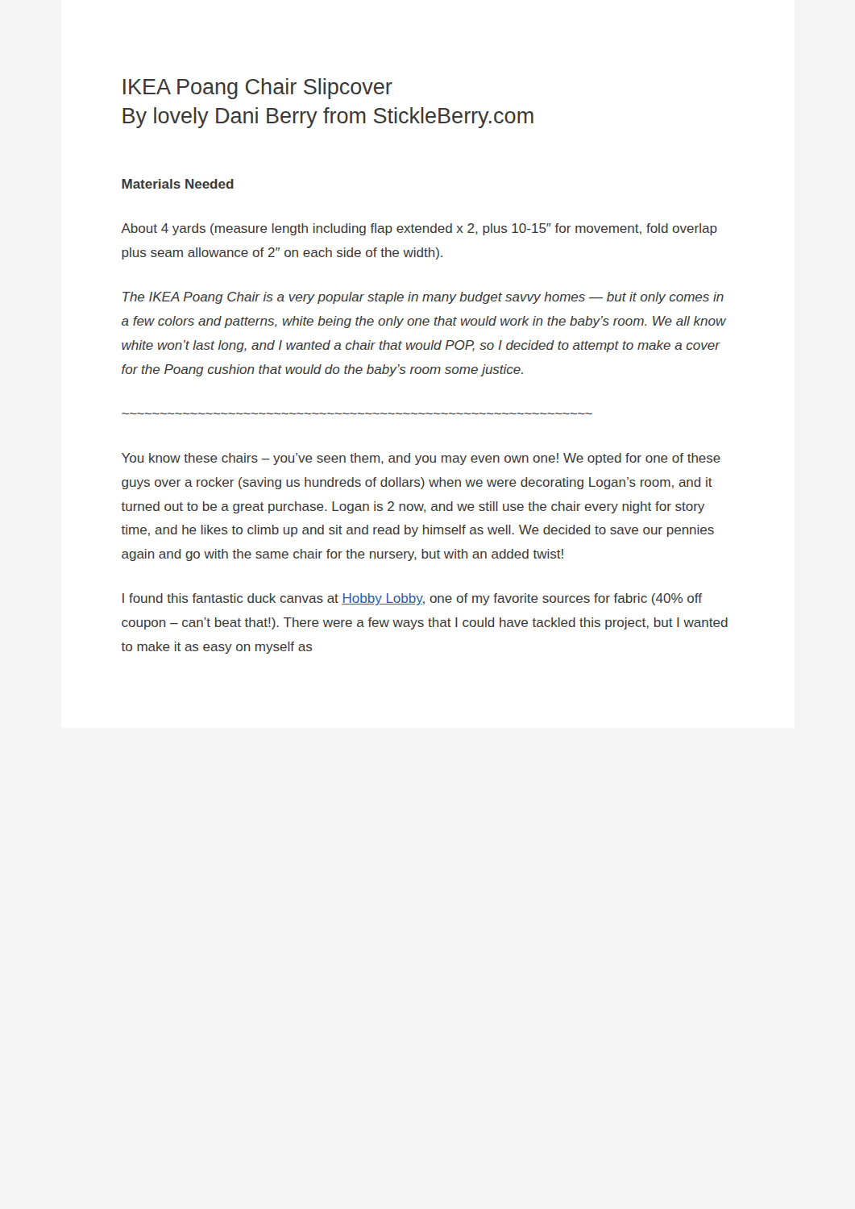IKEA Poang Chair Slipcover
By lovely Dani Berry from StickleBerry.com
Materials Needed
About 4 yards (measure length including flap extended x 2, plus 10-15″ for movement, fold overlap plus seam allowance of 2″ on each side of the width).
The IKEA Poang Chair is a very popular staple in many budget savvy homes — but it only comes in a few colors and patterns, white being the only one that would work in the baby’s room. We all know white won’t last long, and I wanted a chair that would POP, so I decided to attempt to make a cover for the Poang cushion that would do the baby’s room some justice.
~~~~~~~~~~~~~~~~~~~~~~~~~~~~~~~~~~~~~~~~~~~~~~~~~~~~~~~~~~~~~~
You know these chairs – you’ve seen them, and you may even own one! We opted for one of these guys over a rocker (saving us hundreds of dollars) when we were decorating Logan’s room, and it turned out to be a great purchase. Logan is 2 now, and we still use the chair every night for story time, and he likes to climb up and sit and read by himself as well. We decided to save our pennies again and go with the same chair for the nursery, but with an added twist!
I found this fantastic duck canvas at Hobby Lobby, one of my favorite sources for fabric (40% off coupon – can’t beat that!). There were a few ways that I could have tackled this project, but I wanted to make it as easy on myself as